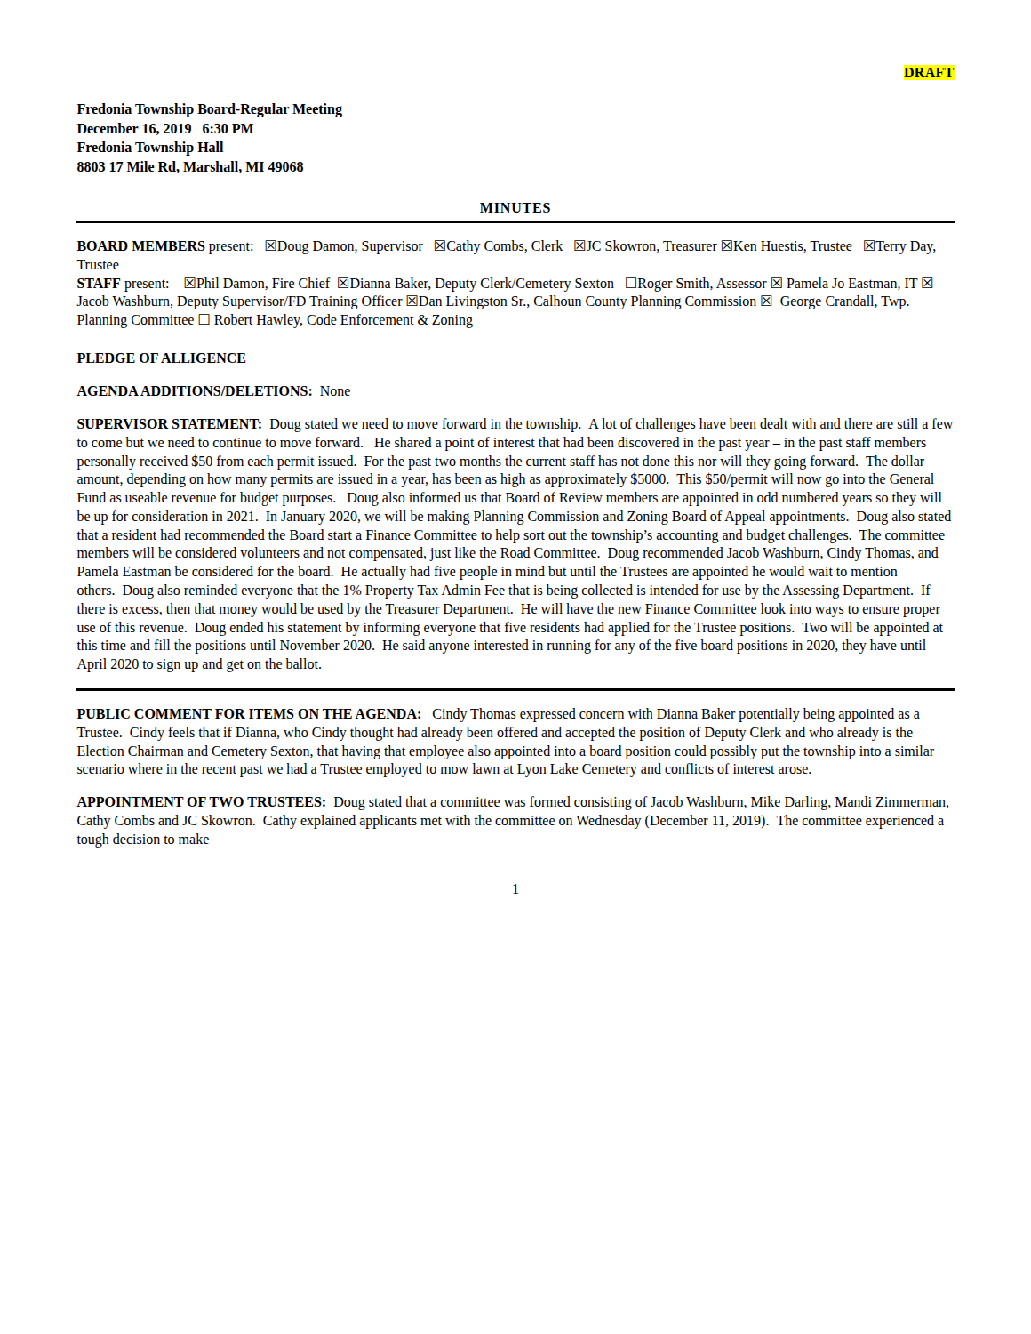DRAFT
Fredonia Township Board-Regular Meeting
December 16, 2019 6:30 PM
Fredonia Township Hall
8803 17 Mile Rd, Marshall, MI 49068
MINUTES
BOARD MEMBERS present: ☒Doug Damon, Supervisor ☒Cathy Combs, Clerk ☒JC Skowron, Treasurer ☒Ken Huestis, Trustee ☒Terry Day, Trustee
STAFF present: ☒Phil Damon, Fire Chief ☒Dianna Baker, Deputy Clerk/Cemetery Sexton ☐Roger Smith, Assessor ☒ Pamela Jo Eastman, IT ☒ Jacob Washburn, Deputy Supervisor/FD Training Officer ☒Dan Livingston Sr., Calhoun County Planning Commission ☒ George Crandall, Twp. Planning Committee ☐ Robert Hawley, Code Enforcement & Zoning
PLEDGE OF ALLIGENCE
AGENDA ADDITIONS/DELETIONS: None
SUPERVISOR STATEMENT: Doug stated we need to move forward in the township. A lot of challenges have been dealt with and there are still a few to come but we need to continue to move forward. He shared a point of interest that had been discovered in the past year – in the past staff members personally received $50 from each permit issued. For the past two months the current staff has not done this nor will they going forward. The dollar amount, depending on how many permits are issued in a year, has been as high as approximately $5000. This $50/permit will now go into the General Fund as useable revenue for budget purposes. Doug also informed us that Board of Review members are appointed in odd numbered years so they will be up for consideration in 2021. In January 2020, we will be making Planning Commission and Zoning Board of Appeal appointments. Doug also stated that a resident had recommended the Board start a Finance Committee to help sort out the township’s accounting and budget challenges. The committee members will be considered volunteers and not compensated, just like the Road Committee. Doug recommended Jacob Washburn, Cindy Thomas, and Pamela Eastman be considered for the board. He actually had five people in mind but until the Trustees are appointed he would wait to mention others. Doug also reminded everyone that the 1% Property Tax Admin Fee that is being collected is intended for use by the Assessing Department. If there is excess, then that money would be used by the Treasurer Department. He will have the new Finance Committee look into ways to ensure proper use of this revenue. Doug ended his statement by informing everyone that five residents had applied for the Trustee positions. Two will be appointed at this time and fill the positions until November 2020. He said anyone interested in running for any of the five board positions in 2020, they have until April 2020 to sign up and get on the ballot.
PUBLIC COMMENT FOR ITEMS ON THE AGENDA: Cindy Thomas expressed concern with Dianna Baker potentially being appointed as a Trustee. Cindy feels that if Dianna, who Cindy thought had already been offered and accepted the position of Deputy Clerk and who already is the Election Chairman and Cemetery Sexton, that having that employee also appointed into a board position could possibly put the township into a similar scenario where in the recent past we had a Trustee employed to mow lawn at Lyon Lake Cemetery and conflicts of interest arose.
APPOINTMENT OF TWO TRUSTEES: Doug stated that a committee was formed consisting of Jacob Washburn, Mike Darling, Mandi Zimmerman, Cathy Combs and JC Skowron. Cathy explained applicants met with the committee on Wednesday (December 11, 2019). The committee experienced a tough decision to make
1